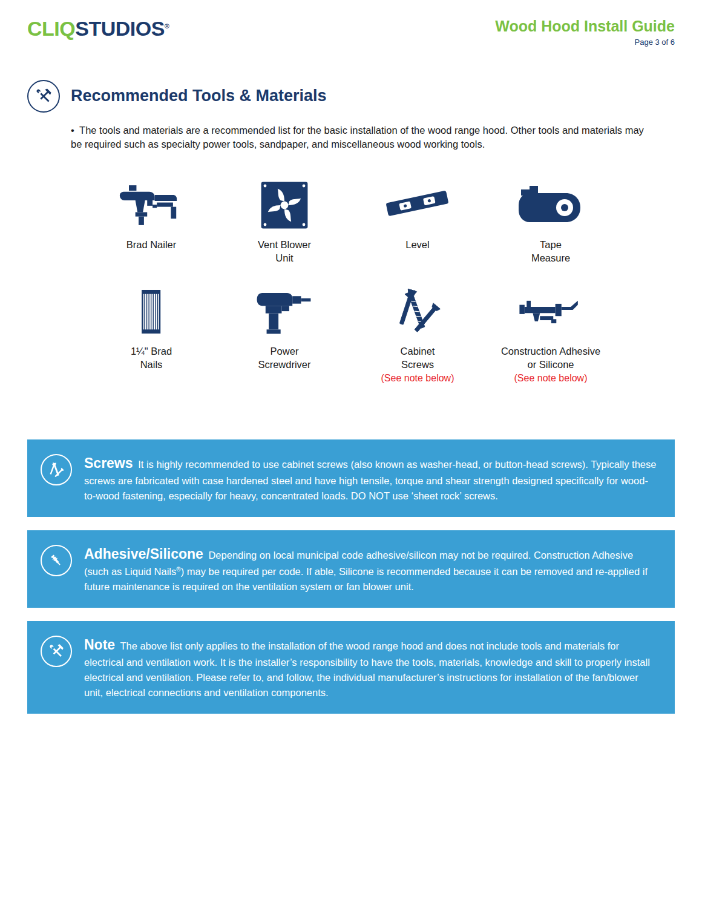CLIQ STUDIOS®
Wood Hood Install Guide
Page 3 of 6
Recommended Tools & Materials
• The tools and materials are a recommended list for the basic installation of the wood range hood. Other tools and materials may be required such as specialty power tools, sandpaper, and miscellaneous wood working tools.
Brad Nailer
Vent Blower
Unit
Level
Tape
Measure
1¼" Brad
Nails
Power
Screwdriver
Cabinet
Screws (See note below)
Construction Adhesive
or Silicone (See note below)
Screws It is highly recommended to use cabinet screws (also known as washer-head, or button-head screws). Typically these screws are fabricated with case hardened steel and have high tensile, torque and shear strength designed specifically for wood-to-wood fastening, especially for heavy, concentrated loads. DO NOT use ‘sheet rock’ screws.
Adhesive/Silicone Depending on local municipal code adhesive/silicon may not be required. Construction Adhesive (such as Liquid Nails®) may be required per code. If able, Silicone is recommended because it can be removed and re-applied if future maintenance is required on the ventilation system or fan blower unit.
Note The above list only applies to the installation of the wood range hood and does not include tools and materials for electrical and ventilation work. It is the installer’s responsibility to have the tools, materials, knowledge and skill to properly install electrical and ventilation. Please refer to, and follow, the individual manufacturer’s instructions for installation of the fan/blower unit, electrical connections and ventilation components.